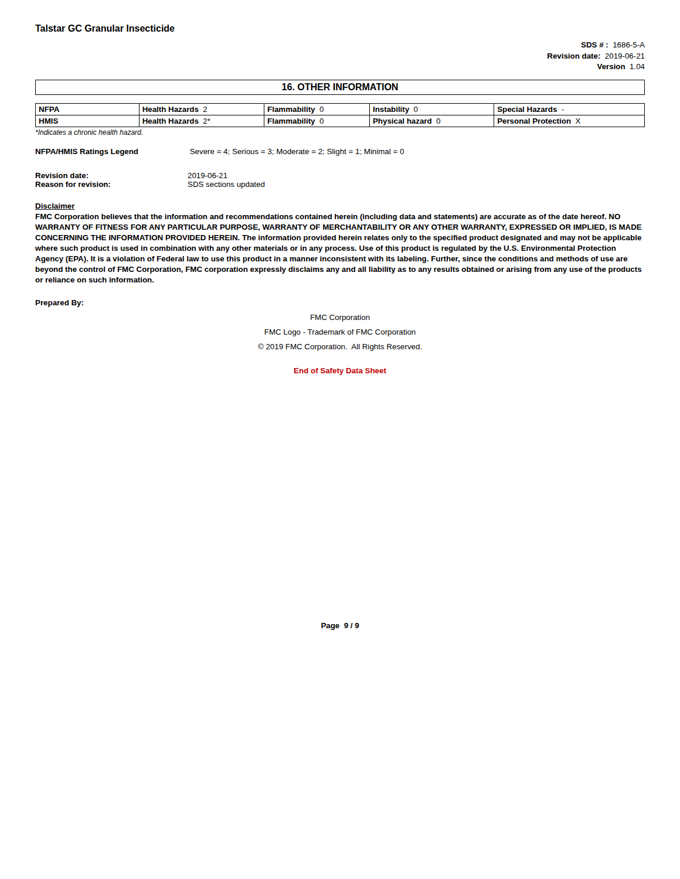Talstar GC Granular Insecticide
SDS # : 1686-5-A
Revision date: 2019-06-21
Version 1.04
16. OTHER INFORMATION
| NFPA | Health Hazards 2 | Flammability 0 | Instability 0 | Special Hazards - |
| HMIS | Health Hazards 2* | Flammability 0 | Physical hazard 0 | Personal Protection X |
*Indicates a chronic health hazard.
NFPA/HMIS Ratings Legend Severe = 4; Serious = 3; Moderate = 2; Slight = 1; Minimal = 0
Revision date: 2019-06-21
Reason for revision: SDS sections updated
Disclaimer
FMC Corporation believes that the information and recommendations contained herein (including data and statements) are accurate as of the date hereof. NO WARRANTY OF FITNESS FOR ANY PARTICULAR PURPOSE, WARRANTY OF MERCHANTABILITY OR ANY OTHER WARRANTY, EXPRESSED OR IMPLIED, IS MADE CONCERNING THE INFORMATION PROVIDED HEREIN. The information provided herein relates only to the specified product designated and may not be applicable where such product is used in combination with any other materials or in any process. Use of this product is regulated by the U.S. Environmental Protection Agency (EPA). It is a violation of Federal law to use this product in a manner inconsistent with its labeling. Further, since the conditions and methods of use are beyond the control of FMC Corporation, FMC corporation expressly disclaims any and all liability as to any results obtained or arising from any use of the products or reliance on such information.
Prepared By:
FMC Corporation
FMC Logo - Trademark of FMC Corporation
© 2019 FMC Corporation. All Rights Reserved.
End of Safety Data Sheet
Page 9 / 9